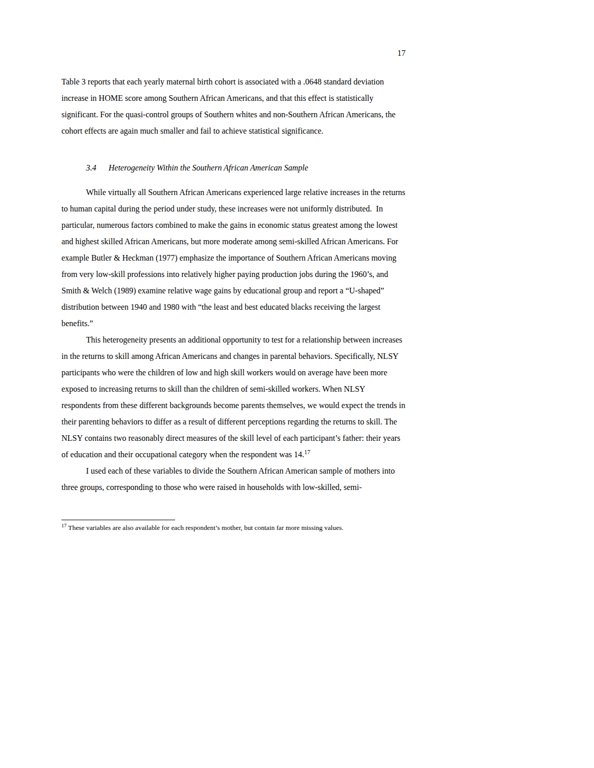17
Table 3 reports that each yearly maternal birth cohort is associated with a .0648 standard deviation increase in HOME score among Southern African Americans, and that this effect is statistically significant. For the quasi-control groups of Southern whites and non-Southern African Americans, the cohort effects are again much smaller and fail to achieve statistical significance.
3.4 Heterogeneity Within the Southern African American Sample
While virtually all Southern African Americans experienced large relative increases in the returns to human capital during the period under study, these increases were not uniformly distributed. In particular, numerous factors combined to make the gains in economic status greatest among the lowest and highest skilled African Americans, but more moderate among semi-skilled African Americans. For example Butler & Heckman (1977) emphasize the importance of Southern African Americans moving from very low-skill professions into relatively higher paying production jobs during the 1960’s, and Smith & Welch (1989) examine relative wage gains by educational group and report a “U-shaped” distribution between 1940 and 1980 with “the least and best educated blacks receiving the largest benefits.”
This heterogeneity presents an additional opportunity to test for a relationship between increases in the returns to skill among African Americans and changes in parental behaviors. Specifically, NLSY participants who were the children of low and high skill workers would on average have been more exposed to increasing returns to skill than the children of semi-skilled workers. When NLSY respondents from these different backgrounds become parents themselves, we would expect the trends in their parenting behaviors to differ as a result of different perceptions regarding the returns to skill. The NLSY contains two reasonably direct measures of the skill level of each participant’s father: their years of education and their occupational category when the respondent was 14.17
I used each of these variables to divide the Southern African American sample of mothers into three groups, corresponding to those who were raised in households with low-skilled, semi-
17 These variables are also available for each respondent’s mother, but contain far more missing values.